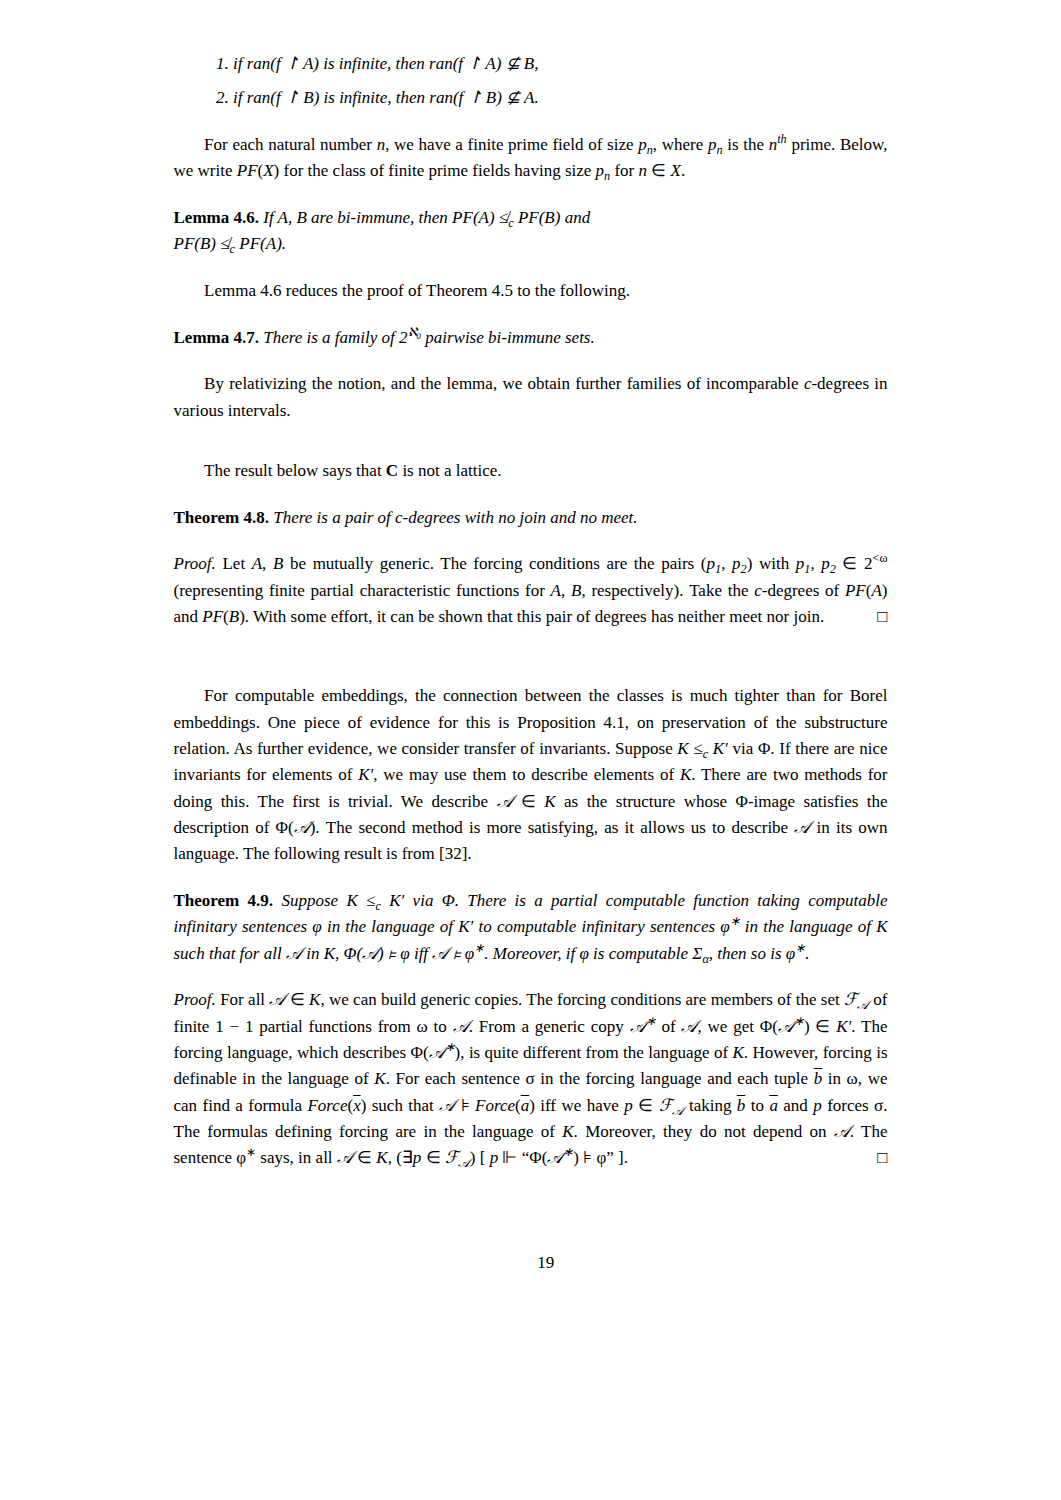1. if ran(f ↾ A) is infinite, then ran(f ↾ A) ⊈ B,
2. if ran(f ↾ B) is infinite, then ran(f ↾ B) ⊈ A.
For each natural number n, we have a finite prime field of size pn, where pn is the nth prime. Below, we write PF(X) for the class of finite prime fields having size pn for n ∈ X.
Lemma 4.6. If A, B are bi-immune, then PF(A) ≰c PF(B) and
PF(B) ≰c PF(A).
Lemma 4.6 reduces the proof of Theorem 4.5 to the following.
Lemma 4.7. There is a family of 2ℵ0 pairwise bi-immune sets.
By relativizing the notion, and the lemma, we obtain further families of incomparable c-degrees in various intervals.
The result below says that C is not a lattice.
Theorem 4.8. There is a pair of c-degrees with no join and no meet.
Proof. Let A, B be mutually generic. The forcing conditions are the pairs (p1, p2) with p1, p2 ∈ 2<ω (representing finite partial characteristic functions for A, B, respectively). Take the c-degrees of PF(A) and PF(B). With some effort, it can be shown that this pair of degrees has neither meet nor join.□
For computable embeddings, the connection between the classes is much tighter than for Borel embeddings. One piece of evidence for this is Proposition 4.1, on preservation of the substructure relation. As further evidence, we consider transfer of invariants. Suppose K ≤c K′ via Φ. If there are nice invariants for elements of K′, we may use them to describe elements of K. There are two methods for doing this. The first is trivial. We describe 𝒜 ∈ K as the structure whose Φ-image satisfies the description of Φ(𝒜). The second method is more satisfying, as it allows us to describe 𝒜 in its own language. The following result is from [32].
Theorem 4.9. Suppose K ≤c K′ via Φ. There is a partial computable function taking computable infinitary sentences φ in the language of K′ to computable infinitary sentences φ∗ in the language of K such that for all 𝒜 in K, Φ(𝒜) ⊧ φ iff 𝒜 ⊧ φ∗. Moreover, if φ is computable Σα, then so is φ∗.
Proof. For all 𝒜 ∈ K, we can build generic copies. The forcing conditions are members of the set ℱ𝒜 of finite 1 − 1 partial functions from ω to 𝒜. From a generic copy 𝒜∗ of 𝒜, we get Φ(𝒜∗) ∈ K′. The forcing language, which describes Φ(𝒜∗), is quite different from the language of K. However, forcing is definable in the language of K. For each sentence σ in the forcing language and each tuple b in ω, we can find a formula Force(x) such that 𝒜 ⊧ Force(a) iff we have p ∈ ℱ𝒜 taking b to a and p forces σ. The formulas defining forcing are in the language of K. Moreover, they do not depend on 𝒜. The sentence φ∗ says, in all 𝒜 ∈ K, (∃p ∈ ℱ𝒜) [ p ⊩ “Φ(𝒜∗) ⊧ φ” ].□
19